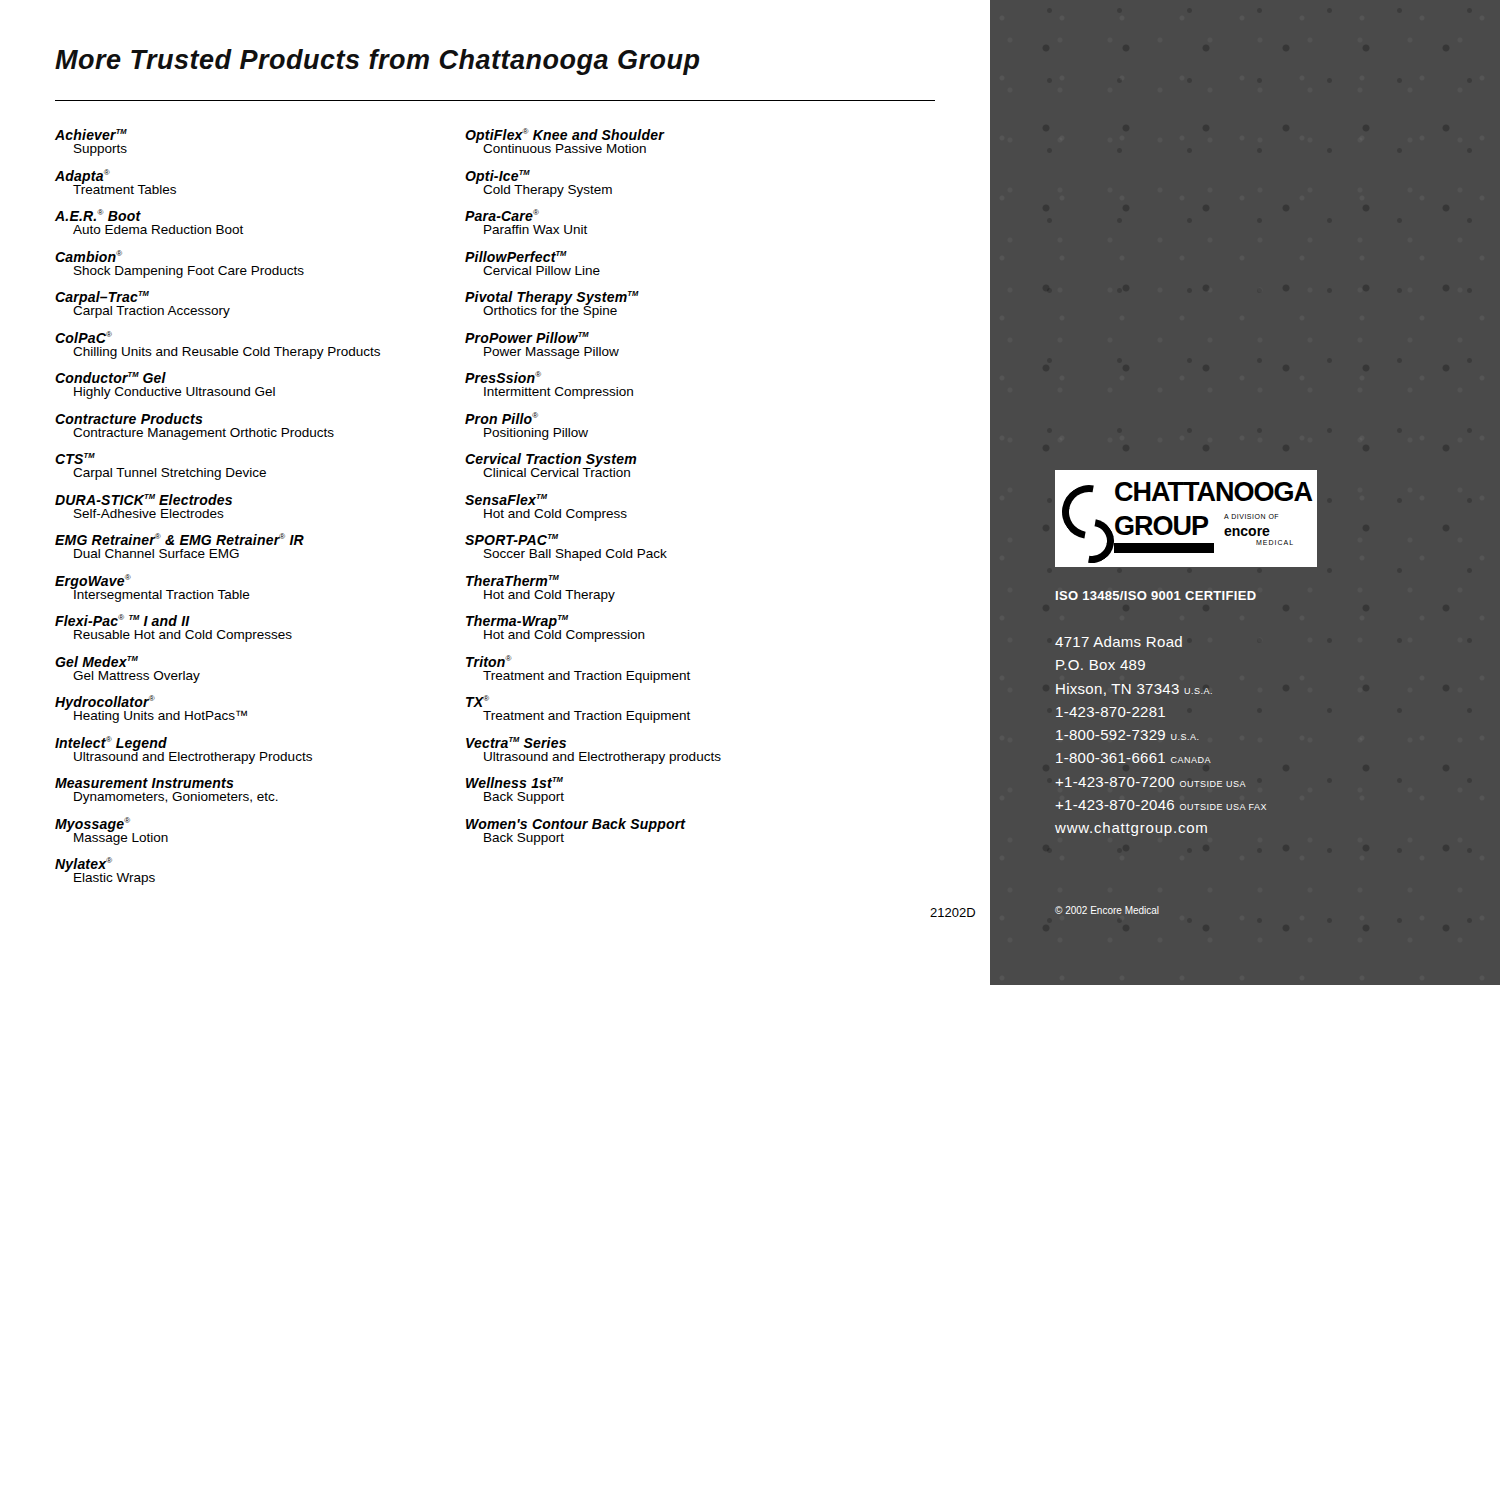More Trusted Products from Chattanooga Group
AchieverTM
Supports
Adapta®
Treatment Tables
A.E.R.® Boot
Auto Edema Reduction Boot
Cambion®
Shock Dampening Foot Care Products
Carpal–TracTM
Carpal Traction Accessory
ColPaC®
Chilling Units and Reusable Cold Therapy Products
ConductorTM Gel
Highly Conductive Ultrasound Gel
Contracture Products
Contracture Management Orthotic Products
CTSTM
Carpal Tunnel Stretching Device
DURA-STICKTM Electrodes
Self-Adhesive Electrodes
EMG Retrainer® & EMG Retrainer® IR
Dual Channel Surface EMG
ErgoWave®
Intersegmental Traction Table
Flexi-Pac® TM I and II
Reusable Hot and Cold Compresses
Gel MedexTM
Gel Mattress Overlay
Hydrocollator®
Heating Units and HotPacs™
Intelect® Legend
Ultrasound and Electrotherapy Products
Measurement Instruments
Dynamometers, Goniometers, etc.
Myossage®
Massage Lotion
Nylatex®
Elastic Wraps
OptiFlex® Knee and Shoulder
Continuous Passive Motion
Opti-IceTM
Cold Therapy System
Para-Care®
Paraffin Wax Unit
PillowPerfectTM
Cervical Pillow Line
Pivotal Therapy SystemTM
Orthotics for the Spine
ProPower PillowTM
Power Massage Pillow
PresSsion®
Intermittent Compression
Pron Pillo®
Positioning Pillow
Cervical Traction System
Clinical Cervical Traction
SensaFlexTM
Hot and Cold Compress
SPORT-PACTM
Soccer Ball Shaped Cold Pack
TheraThermTM
Hot and Cold Therapy
Therma-WrapTM
Hot and Cold Compression
Triton®
Treatment and Traction Equipment
TX®
Treatment and Traction Equipment
VectraTM Series
Ultrasound and Electrotherapy products
Wellness 1stTM
Back Support
Women's Contour Back Support
Back Support
CHATTANOOGA
GROUP
A DIVISION OF
encore
MEDICAL
ISO 13485/ISO 9001 CERTIFIED
4717 Adams Road
P.O. Box 489
Hixson, TN 37343 U.S.A.
1-423-870-2281
1-800-592-7329 U.S.A.
1-800-361-6661 CANADA
+1-423-870-7200 OUTSIDE USA
+1-423-870-2046 OUTSIDE USA FAX
www.chattgroup.com
21202D
© 2002 Encore Medical